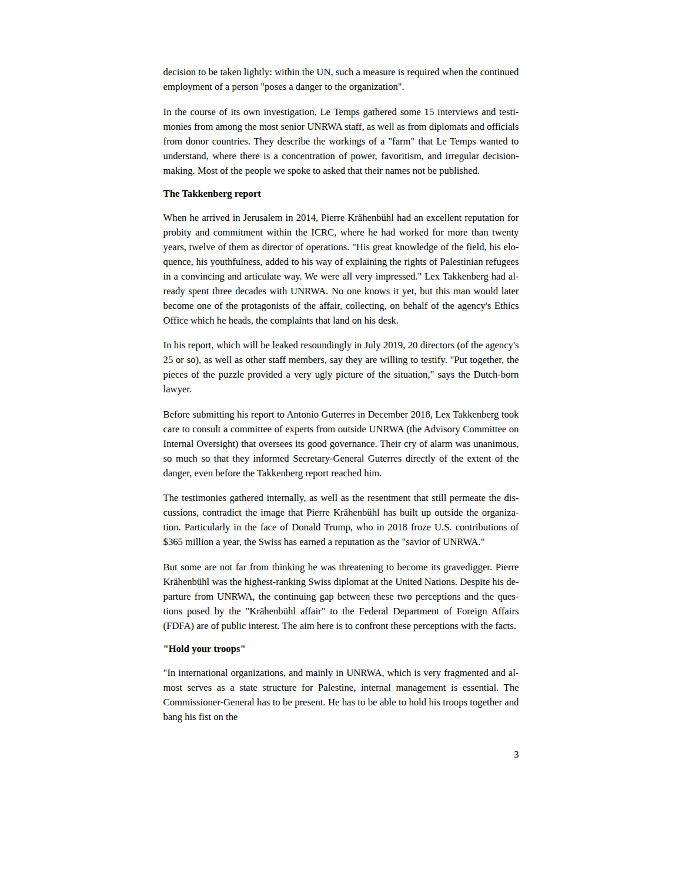decision to be taken lightly: within the UN, such a measure is required when the continued employment of a person "poses a danger to the organization".
In the course of its own investigation, Le Temps gathered some 15 interviews and testimonies from among the most senior UNRWA staff, as well as from diplomats and officials from donor countries. They describe the workings of a "farm" that Le Temps wanted to understand, where there is a concentration of power, favoritism, and irregular decision-making. Most of the people we spoke to asked that their names not be published.
The Takkenberg report
When he arrived in Jerusalem in 2014, Pierre Krähenbühl had an excellent reputation for probity and commitment within the ICRC, where he had worked for more than twenty years, twelve of them as director of operations. "His great knowledge of the field, his eloquence, his youthfulness, added to his way of explaining the rights of Palestinian refugees in a convincing and articulate way. We were all very impressed." Lex Takkenberg had already spent three decades with UNRWA. No one knows it yet, but this man would later become one of the protagonists of the affair, collecting, on behalf of the agency's Ethics Office which he heads, the complaints that land on his desk.
In his report, which will be leaked resoundingly in July 2019, 20 directors (of the agency's 25 or so), as well as other staff members, say they are willing to testify. "Put together, the pieces of the puzzle provided a very ugly picture of the situation," says the Dutch-born lawyer.
Before submitting his report to Antonio Guterres in December 2018, Lex Takkenberg took care to consult a committee of experts from outside UNRWA (the Advisory Committee on Internal Oversight) that oversees its good governance. Their cry of alarm was unanimous, so much so that they informed Secretary-General Guterres directly of the extent of the danger, even before the Takkenberg report reached him.
The testimonies gathered internally, as well as the resentment that still permeate the discussions, contradict the image that Pierre Krähenbühl has built up outside the organization. Particularly in the face of Donald Trump, who in 2018 froze U.S. contributions of $365 million a year, the Swiss has earned a reputation as the "savior of UNRWA."
But some are not far from thinking he was threatening to become its gravedigger. Pierre Krähenbühl was the highest-ranking Swiss diplomat at the United Nations. Despite his departure from UNRWA, the continuing gap between these two perceptions and the questions posed by the "Krähenbühl affair" to the Federal Department of Foreign Affairs (FDFA) are of public interest. The aim here is to confront these perceptions with the facts.
"Hold your troops"
"In international organizations, and mainly in UNRWA, which is very fragmented and almost serves as a state structure for Palestine, internal management is essential. The Commissioner-General has to be present. He has to be able to hold his troops together and bang his fist on the
3